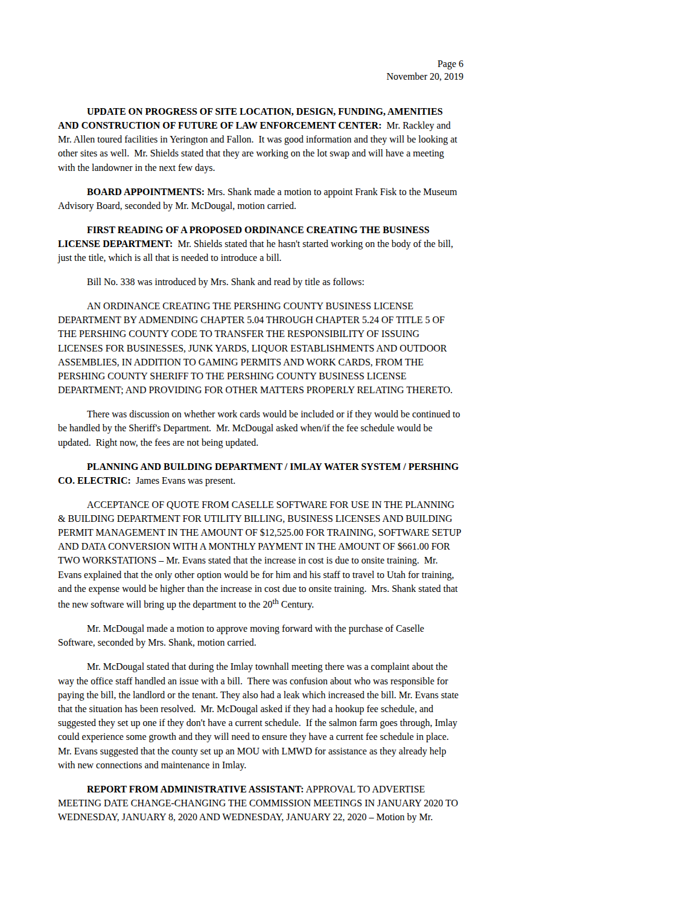Page 6
November 20, 2019
UPDATE ON PROGRESS OF SITE LOCATION, DESIGN, FUNDING, AMENITIES AND CONSTRUCTION OF FUTURE OF LAW ENFORCEMENT CENTER: Mr. Rackley and Mr. Allen toured facilities in Yerington and Fallon. It was good information and they will be looking at other sites as well. Mr. Shields stated that they are working on the lot swap and will have a meeting with the landowner in the next few days.
BOARD APPOINTMENTS: Mrs. Shank made a motion to appoint Frank Fisk to the Museum Advisory Board, seconded by Mr. McDougal, motion carried.
FIRST READING OF A PROPOSED ORDINANCE CREATING THE BUSINESS LICENSE DEPARTMENT: Mr. Shields stated that he hasn't started working on the body of the bill, just the title, which is all that is needed to introduce a bill.
Bill No. 338 was introduced by Mrs. Shank and read by title as follows:
AN ORDINANCE CREATING THE PERSHING COUNTY BUSINESS LICENSE DEPARTMENT BY ADMENDING CHAPTER 5.04 THROUGH CHAPTER 5.24 OF TITLE 5 OF THE PERSHING COUNTY CODE TO TRANSFER THE RESPONSIBILITY OF ISSUING LICENSES FOR BUSINESSES, JUNK YARDS, LIQUOR ESTABLISHMENTS AND OUTDOOR ASSEMBLIES, IN ADDITION TO GAMING PERMITS AND WORK CARDS, FROM THE PERSHING COUNTY SHERIFF TO THE PERSHING COUNTY BUSINESS LICENSE DEPARTMENT; AND PROVIDING FOR OTHER MATTERS PROPERLY RELATING THERETO.
There was discussion on whether work cards would be included or if they would be continued to be handled by the Sheriff's Department. Mr. McDougal asked when/if the fee schedule would be updated. Right now, the fees are not being updated.
PLANNING AND BUILDING DEPARTMENT / IMLAY WATER SYSTEM / PERSHING CO. ELECTRIC: James Evans was present.
ACCEPTANCE OF QUOTE FROM CASELLE SOFTWARE FOR USE IN THE PLANNING & BUILDING DEPARTMENT FOR UTILITY BILLING, BUSINESS LICENSES AND BUILDING PERMIT MANAGEMENT IN THE AMOUNT OF $12,525.00 FOR TRAINING, SOFTWARE SETUP AND DATA CONVERSION WITH A MONTHLY PAYMENT IN THE AMOUNT OF $661.00 FOR TWO WORKSTATIONS – Mr. Evans stated that the increase in cost is due to onsite training. Mr. Evans explained that the only other option would be for him and his staff to travel to Utah for training, and the expense would be higher than the increase in cost due to onsite training. Mrs. Shank stated that the new software will bring up the department to the 20th Century.
Mr. McDougal made a motion to approve moving forward with the purchase of Caselle Software, seconded by Mrs. Shank, motion carried.
Mr. McDougal stated that during the Imlay townhall meeting there was a complaint about the way the office staff handled an issue with a bill. There was confusion about who was responsible for paying the bill, the landlord or the tenant. They also had a leak which increased the bill. Mr. Evans state that the situation has been resolved. Mr. McDougal asked if they had a hookup fee schedule, and suggested they set up one if they don't have a current schedule. If the salmon farm goes through, Imlay could experience some growth and they will need to ensure they have a current fee schedule in place. Mr. Evans suggested that the county set up an MOU with LMWD for assistance as they already help with new connections and maintenance in Imlay.
REPORT FROM ADMINISTRATIVE ASSISTANT: APPROVAL TO ADVERTISE MEETING DATE CHANGE-CHANGING THE COMMISSION MEETINGS IN JANUARY 2020 TO WEDNESDAY, JANUARY 8, 2020 AND WEDNESDAY, JANUARY 22, 2020 – Motion by Mr.